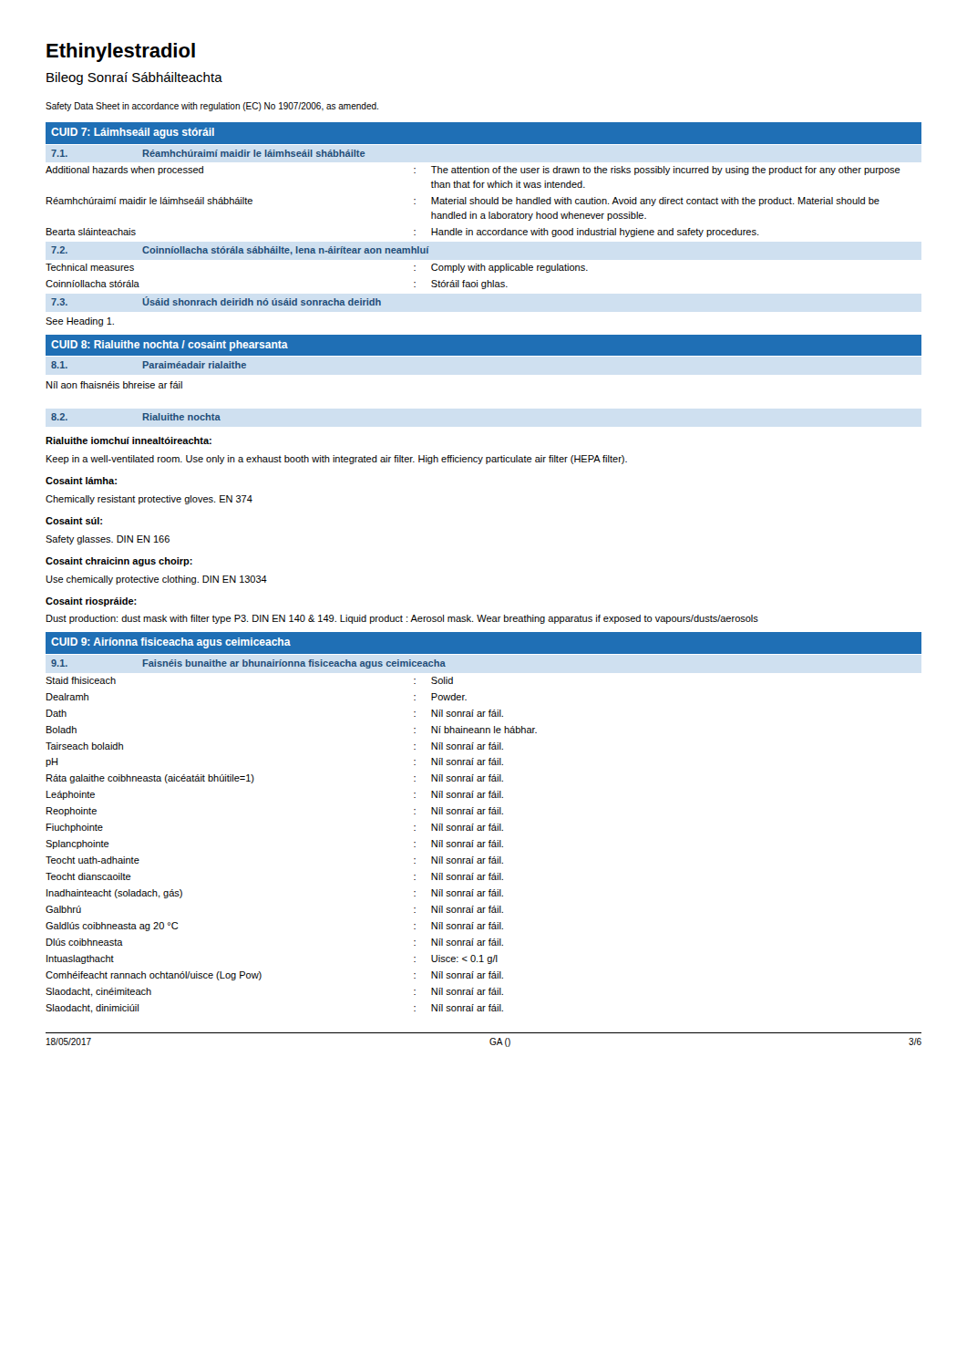Ethinylestradiol
Bileog Sonraí Sábháilteachta
Safety Data Sheet in accordance with regulation (EC) No 1907/2006, as amended.
CUID 7: Láimhseáil agus stóráil
7.1. Réamhchúraimí maidir le láimhseáil shábháilte
| Additional hazards when processed | : | The attention of the user is drawn to the risks possibly incurred by using the product for any other purpose than that for which it was intended. |
| Réamhchúraimí maidir le láimhseáil shábháilte | : | Material should be handled with caution. Avoid any direct contact with the product. Material should be handled in a laboratory hood whenever possible. |
| Bearta sláinteachais | : | Handle in accordance with good industrial hygiene and safety procedures. |
7.2. Coinníollacha stórála sábháilte, lena n-áirítear aon neamhluí
| Technical measures | : | Comply with applicable regulations. |
| Coinníollacha stórála | : | Stóráil faoi ghlas. |
7.3. Úsáid shonrach deiridh nó úsáid sonracha deiridh
See Heading 1.
CUID 8: Rialuithe nochta / cosaint phearsanta
8.1. Paraiméadair rialaithe
Níl aon fhaisnéis bhreise ar fáil
8.2. Rialuithe nochta
Rialuithe iomchuí innealtóireachta:
Keep in a well-ventilated room. Use only in a exhaust booth with integrated air filter. High efficiency particulate air filter (HEPA filter).
Cosaint lámha:
Chemically resistant protective gloves. EN 374
Cosaint súl:
Safety glasses. DIN EN 166
Cosaint chraicinn agus choirp:
Use chemically protective clothing. DIN EN 13034
Cosaint riospráide:
Dust production: dust mask with filter type P3. DIN EN 140 & 149. Liquid product : Aerosol mask. Wear breathing apparatus if exposed to vapours/dusts/aerosols
CUID 9: Airíonna fisiceacha agus ceimiceacha
9.1. Faisnéis bunaithe ar bhunairíonna fisiceacha agus ceimiceacha
| Staid fhisiceach | : | Solid |
| Dealramh | : | Powder. |
| Dath | : | Níl sonraí ar fáil. |
| Boladh | : | Ní bhaineann le hábhar. |
| Tairseach bolaidh | : | Níl sonraí ar fáil. |
| pH | : | Níl sonraí ar fáil. |
| Ráta galaithe coibhneasta (aicéatáit bhúitile=1) | : | Níl sonraí ar fáil. |
| Leáphointe | : | Níl sonraí ar fáil. |
| Reophointe | : | Níl sonraí ar fáil. |
| Fiuchphointe | : | Níl sonraí ar fáil. |
| Splancphointe | : | Níl sonraí ar fáil. |
| Teocht uath-adhainte | : | Níl sonraí ar fáil. |
| Teocht dianscaoilte | : | Níl sonraí ar fáil. |
| Inadhainteacht (soladach, gás) | : | Níl sonraí ar fáil. |
| Galbhrú | : | Níl sonraí ar fáil. |
| Galdlús coibhneasta ag 20 °C | : | Níl sonraí ar fáil. |
| Dlús coibhneasta | : | Níl sonraí ar fáil. |
| Intuaslagthacht | : | Uisce: < 0.1 g/l |
| Comhéifeacht rannach ochtanól/uisce (Log Pow) | : | Níl sonraí ar fáil. |
| Slaodacht, cinéimiteach | : | Níl sonraí ar fáil. |
| Slaodacht, dinimiciúil | : | Níl sonraí ar fáil. |
18/05/2017
GA ()
3/6